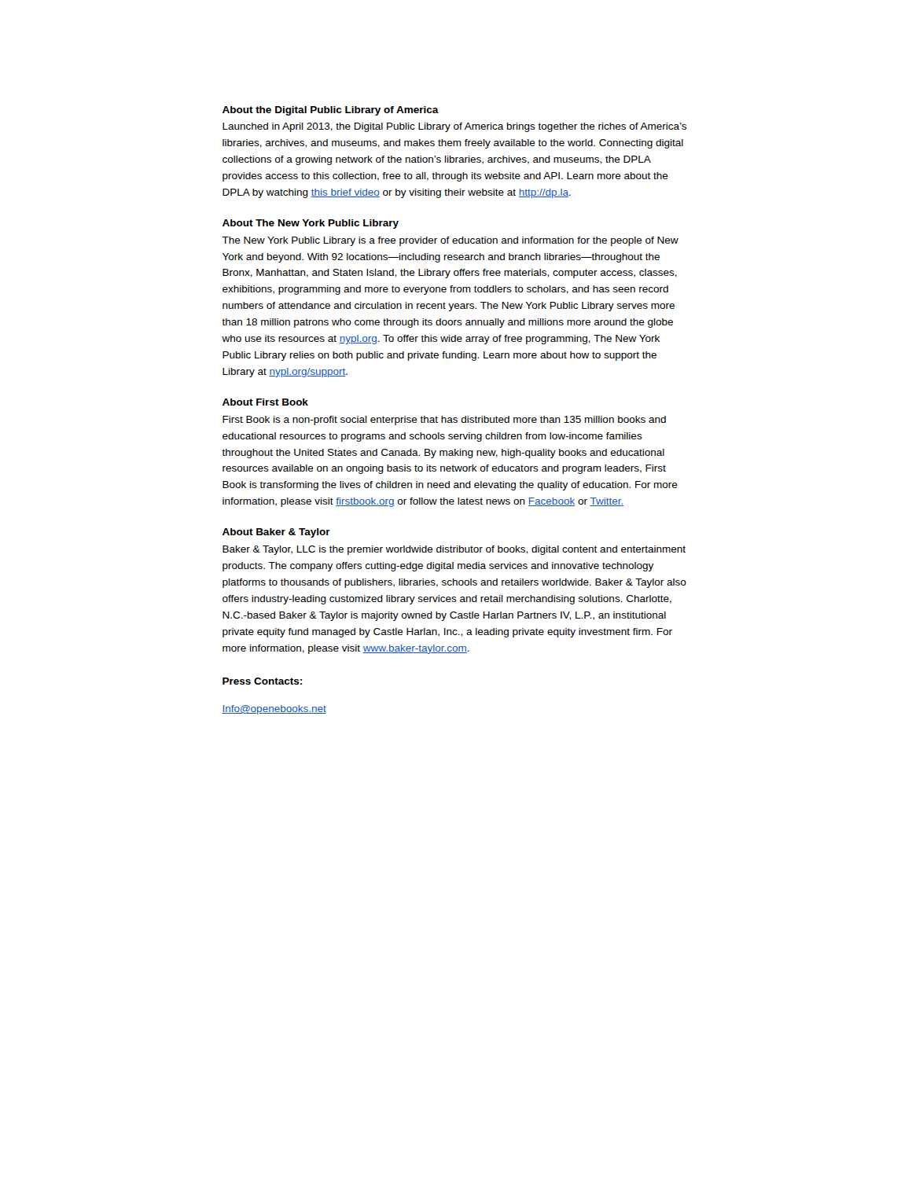About the Digital Public Library of America
Launched in April 2013, the Digital Public Library of America brings together the riches of America’s libraries, archives, and museums, and makes them freely available to the world. Connecting digital collections of a growing network of the nation’s libraries, archives, and museums, the DPLA provides access to this collection, free to all, through its website and API. Learn more about the DPLA by watching this brief video or by visiting their website at http://dp.la.
About The New York Public Library
The New York Public Library is a free provider of education and information for the people of New York and beyond. With 92 locations—including research and branch libraries—throughout the Bronx, Manhattan, and Staten Island, the Library offers free materials, computer access, classes, exhibitions, programming and more to everyone from toddlers to scholars, and has seen record numbers of attendance and circulation in recent years. The New York Public Library serves more than 18 million patrons who come through its doors annually and millions more around the globe who use its resources at nypl.org. To offer this wide array of free programming, The New York Public Library relies on both public and private funding. Learn more about how to support the Library at nypl.org/support.
About First Book
First Book is a non-profit social enterprise that has distributed more than 135 million books and educational resources to programs and schools serving children from low-income families throughout the United States and Canada. By making new, high-quality books and educational resources available on an ongoing basis to its network of educators and program leaders, First Book is transforming the lives of children in need and elevating the quality of education. For more information, please visit firstbook.org or follow the latest news on Facebook or Twitter.
About Baker & Taylor
Baker & Taylor, LLC is the premier worldwide distributor of books, digital content and entertainment products. The company offers cutting-edge digital media services and innovative technology platforms to thousands of publishers, libraries, schools and retailers worldwide. Baker & Taylor also offers industry-leading customized library services and retail merchandising solutions. Charlotte, N.C.-based Baker & Taylor is majority owned by Castle Harlan Partners IV, L.P., an institutional private equity fund managed by Castle Harlan, Inc., a leading private equity investment firm. For more information, please visit www.baker-taylor.com.
Press Contacts:
Info@openebooks.net